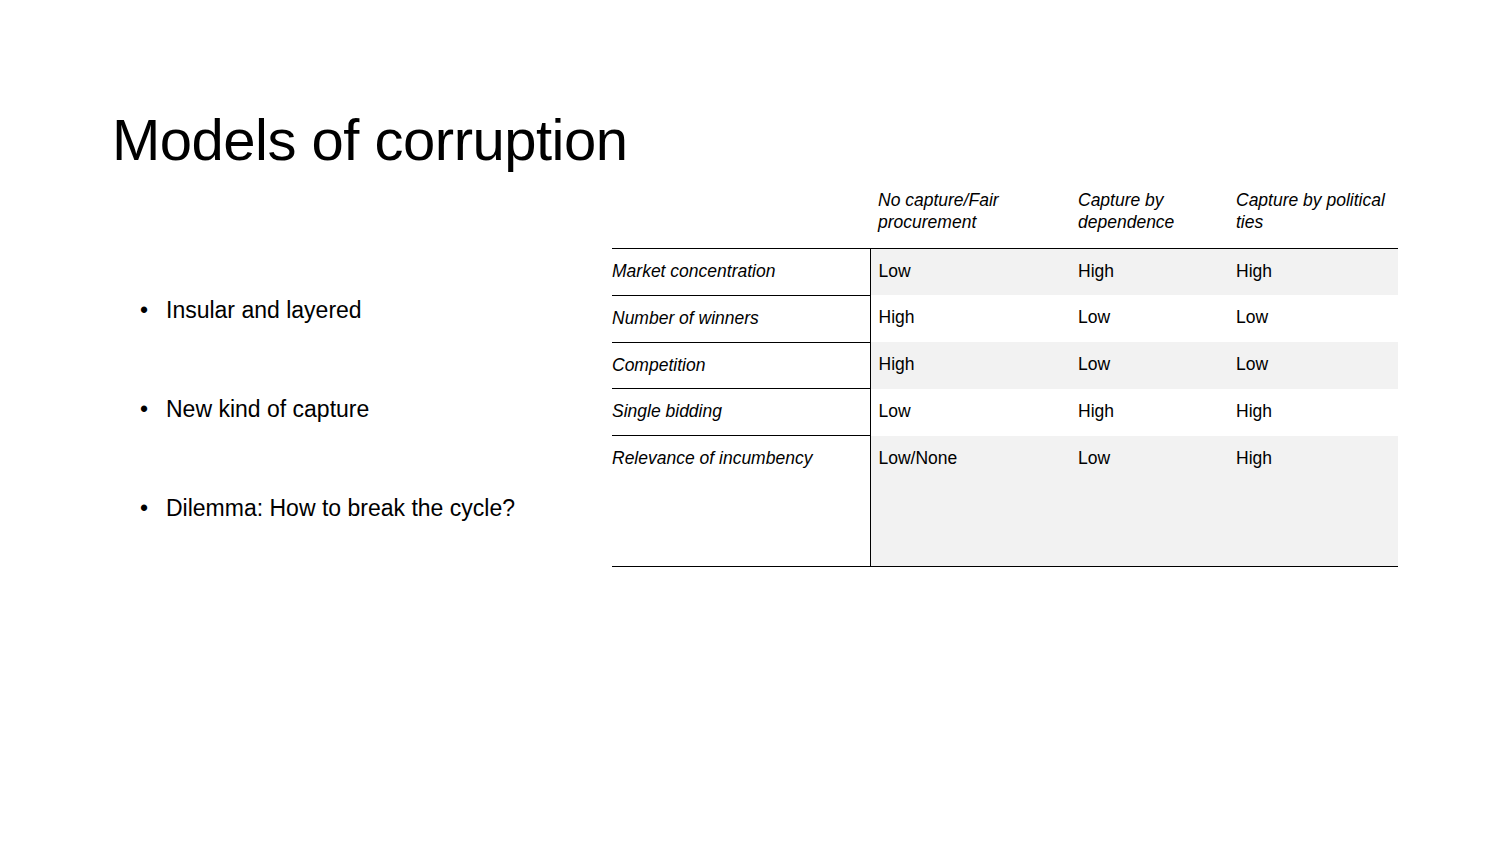Models of corruption
Insular and layered
New kind of capture
Dilemma: How to break the cycle?
| | No capture/Fair procurement | Capture by dependence | Capture by political ties |
| --- | --- | --- | --- |
| Market concentration | Low | High | High |
| Number of winners | High | Low | Low |
| Competition | High | Low | Low |
| Single bidding | Low | High | High |
| Relevance of incumbency | Low/None | Low | High |